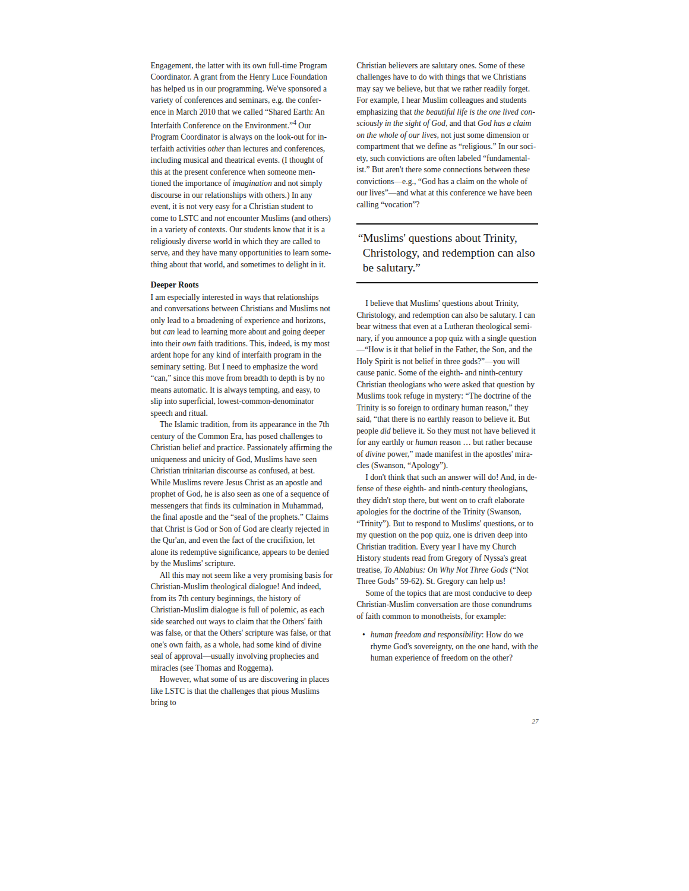Engagement, the latter with its own full-time Program Coordinator. A grant from the Henry Luce Foundation has helped us in our programming. We've sponsored a variety of conferences and seminars, e.g. the conference in March 2010 that we called “Shared Earth: An Interfaith Conference on the Environment.”4 Our Program Coordinator is always on the look-out for interfaith activities other than lectures and conferences, including musical and theatrical events. (I thought of this at the present conference when someone mentioned the importance of imagination and not simply discourse in our relationships with others.) In any event, it is not very easy for a Christian student to come to LSTC and not encounter Muslims (and others) in a variety of contexts. Our students know that it is a religiously diverse world in which they are called to serve, and they have many opportunities to learn something about that world, and sometimes to delight in it.
Deeper Roots
I am especially interested in ways that relationships and conversations between Christians and Muslims not only lead to a broadening of experience and horizons, but can lead to learning more about and going deeper into their own faith traditions. This, indeed, is my most ardent hope for any kind of interfaith program in the seminary setting. But I need to emphasize the word “can,” since this move from breadth to depth is by no means automatic. It is always tempting, and easy, to slip into superficial, lowest-common-denominator speech and ritual.
The Islamic tradition, from its appearance in the 7th century of the Common Era, has posed challenges to Christian belief and practice. Passionately affirming the uniqueness and unicity of God, Muslims have seen Christian trinitarian discourse as confused, at best. While Muslims revere Jesus Christ as an apostle and prophet of God, he is also seen as one of a sequence of messengers that finds its culmination in Muhammad, the final apostle and the “seal of the prophets.” Claims that Christ is God or Son of God are clearly rejected in the Qur'an, and even the fact of the crucifixion, let alone its redemptive significance, appears to be denied by the Muslims' scripture.
All this may not seem like a very promising basis for Christian-Muslim theological dialogue! And indeed, from its 7th century beginnings, the history of Christian-Muslim dialogue is full of polemic, as each side searched out ways to claim that the Others' faith was false, or that the Others' scripture was false, or that one's own faith, as a whole, had some kind of divine seal of approval—usually involving prophecies and miracles (see Thomas and Roggema).
However, what some of us are discovering in places like LSTC is that the challenges that pious Muslims bring to
Christian believers are salutary ones. Some of these challenges have to do with things that we Christians may say we believe, but that we rather readily forget. For example, I hear Muslim colleagues and students emphasizing that the beautiful life is the one lived consciously in the sight of God, and that God has a claim on the whole of our lives, not just some dimension or compartment that we define as “religious.” In our society, such convictions are often labeled “fundamentalist.” But aren't there some connections between these convictions—e.g., “God has a claim on the whole of our lives”—and what at this conference we have been calling “vocation”?
“Muslims' questions about Trinity, Christology, and redemption can also be salutary.”
I believe that Muslims' questions about Trinity, Christology, and redemption can also be salutary. I can bear witness that even at a Lutheran theological seminary, if you announce a pop quiz with a single question—“How is it that belief in the Father, the Son, and the Holy Spirit is not belief in three gods?”—you will cause panic. Some of the eighth- and ninth-century Christian theologians who were asked that question by Muslims took refuge in mystery: “The doctrine of the Trinity is so foreign to ordinary human reason,” they said, “that there is no earthly reason to believe it. But people did believe it. So they must not have believed it for any earthly or human reason … but rather because of divine power,” made manifest in the apostles' miracles (Swanson, “Apology”).
I don't think that such an answer will do! And, in defense of these eighth- and ninth-century theologians, they didn't stop there, but went on to craft elaborate apologies for the doctrine of the Trinity (Swanson, “Trinity”). But to respond to Muslims' questions, or to my question on the pop quiz, one is driven deep into Christian tradition. Every year I have my Church History students read from Gregory of Nyssa's great treatise, To Ablabius: On Why Not Three Gods (“Not Three Gods” 59-62). St. Gregory can help us!
Some of the topics that are most conducive to deep Christian-Muslim conversation are those conundrums of faith common to monotheists, for example:
human freedom and responsibility: How do we rhyme God's sovereignty, on the one hand, with the human experience of freedom on the other?
27